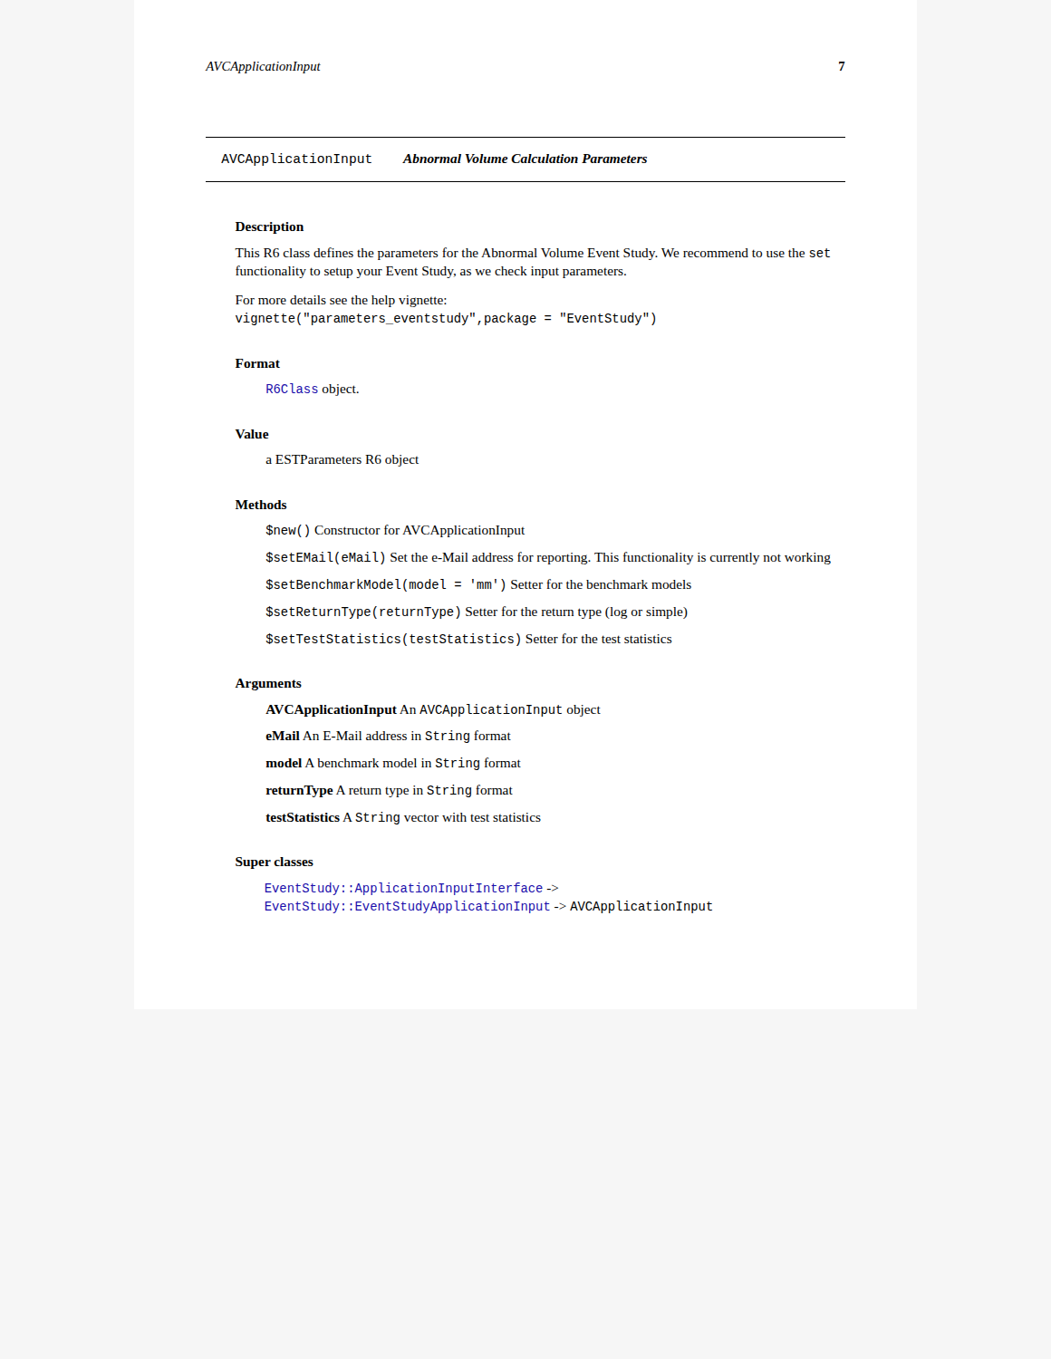AVCApplicationInput 7
AVCApplicationInput Abnormal Volume Calculation Parameters
Description
This R6 class defines the parameters for the Abnormal Volume Event Study. We recommend to use the set functionality to setup your Event Study, as we check input parameters.
For more details see the help vignette: vignette("parameters_eventstudy",package = "EventStudy")
Format
R6Class object.
Value
a ESTParameters R6 object
Methods
$new() Constructor for AVCApplicationInput
$setEMail(eMail) Set the e-Mail address for reporting. This functionality is currently not working
$setBenchmarkModel(model = 'mm') Setter for the benchmark models
$setReturnType(returnType) Setter for the return type (log or simple)
$setTestStatistics(testStatistics) Setter for the test statistics
Arguments
AVCApplicationInput An AVCApplicationInput object
eMail An E-Mail address in String format
model A benchmark model in String format
returnType A return type in String format
testStatistics A String vector with test statistics
Super classes
EventStudy::ApplicationInputInterface -> EventStudy::EventStudyApplicationInput -> AVCApplicationInput